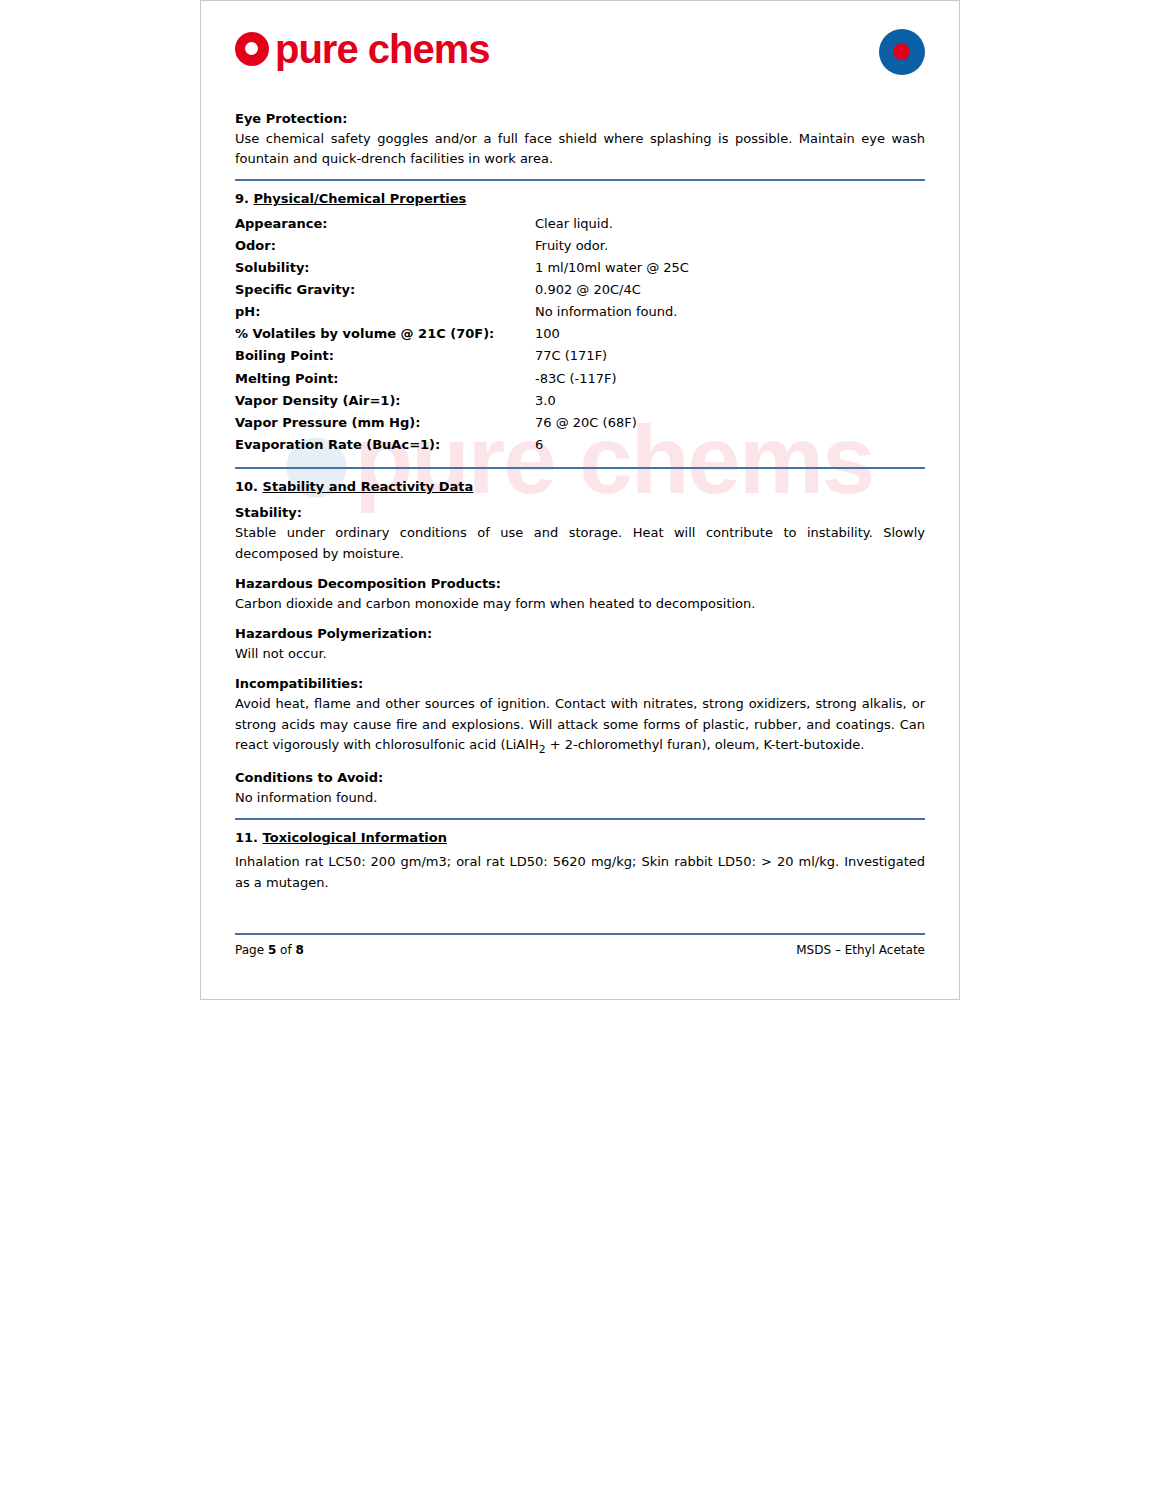pure chems
pure chems
Eye Protection:
Use chemical safety goggles and/or a full face shield where splashing is possible. Maintain eye wash fountain and quick-drench facilities in work area.
9. Physical/Chemical Properties
| Appearance: | Clear liquid. |
| Odor: | Fruity odor. |
| Solubility: | 1 ml/10ml water @ 25C |
| Specific Gravity: | 0.902 @ 20C/4C |
| pH: | No information found. |
| % Volatiles by volume @ 21C (70F): | 100 |
| Boiling Point: | 77C (171F) |
| Melting Point: | -83C (-117F) |
| Vapor Density (Air=1): | 3.0 |
| Vapor Pressure (mm Hg): | 76 @ 20C (68F) |
| Evaporation Rate (BuAc=1): | 6 |
10. Stability and Reactivity Data
Stability:
Stable under ordinary conditions of use and storage. Heat will contribute to instability. Slowly decomposed by moisture.
Hazardous Decomposition Products:
Carbon dioxide and carbon monoxide may form when heated to decomposition.
Hazardous Polymerization:
Will not occur.
Incompatibilities:
Avoid heat, flame and other sources of ignition. Contact with nitrates, strong oxidizers, strong alkalis, or strong acids may cause fire and explosions. Will attack some forms of plastic, rubber, and coatings. Can react vigorously with chlorosulfonic acid (LiAlH2 + 2-chloromethyl furan), oleum, K-tert-butoxide.
Conditions to Avoid:
No information found.
11. Toxicological Information
Inhalation rat LC50: 200 gm/m3; oral rat LD50: 5620 mg/kg; Skin rabbit LD50: > 20 ml/kg. Investigated as a mutagen.
Page 5 of 8
MSDS – Ethyl Acetate